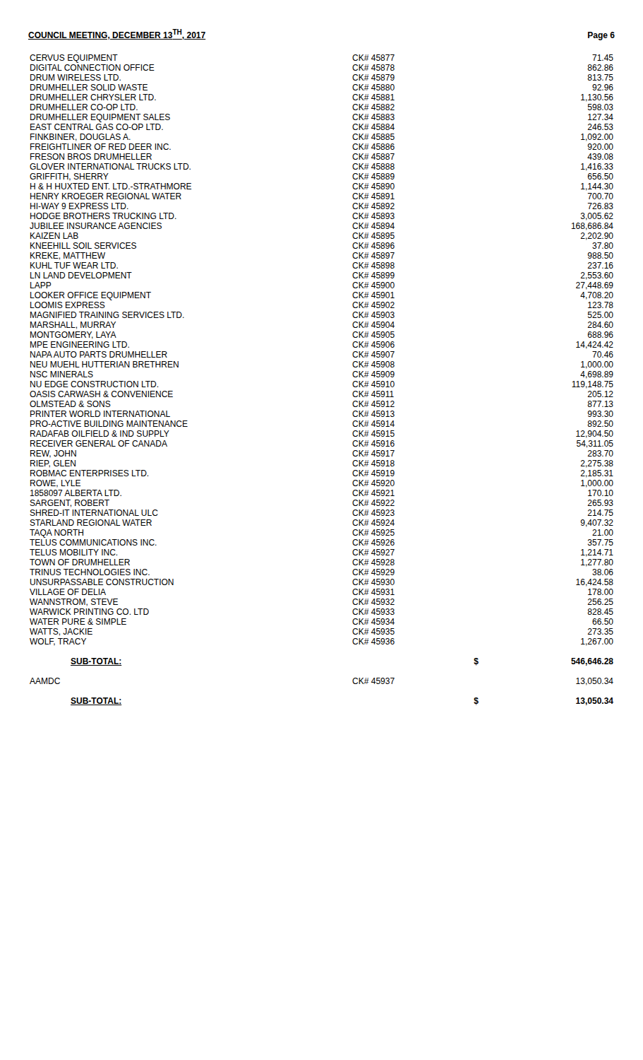Council Meeting, December 13th, 2017 Page 6
| Cervus Equipment | CK# 45877 | 71.45 |
| Digital Connection Office | CK# 45878 | 862.86 |
| Drum Wireless Ltd. | CK# 45879 | 813.75 |
| Drumheller Solid Waste | CK# 45880 | 92.96 |
| Drumheller Chrysler Ltd. | CK# 45881 | 1,130.56 |
| Drumheller Co-op Ltd. | CK# 45882 | 598.03 |
| Drumheller Equipment Sales | CK# 45883 | 127.34 |
| East Central Gas Co-op Ltd. | CK# 45884 | 246.53 |
| Finkbiner, Douglas A. | CK# 45885 | 1,092.00 |
| Freightliner of Red Deer Inc. | CK# 45886 | 920.00 |
| Freson Bros Drumheller | CK# 45887 | 439.08 |
| Glover International Trucks Ltd. | CK# 45888 | 1,416.33 |
| Griffith, Sherry | CK# 45889 | 656.50 |
| H & H Huxted Ent. Ltd.-Strathmore | CK# 45890 | 1,144.30 |
| Henry Kroeger Regional Water | CK# 45891 | 700.70 |
| Hi-Way 9 Express Ltd. | CK# 45892 | 726.83 |
| Hodge Brothers Trucking Ltd. | CK# 45893 | 3,005.62 |
| Jubilee Insurance Agencies | CK# 45894 | 168,686.84 |
| Kaizen Lab | CK# 45895 | 2,202.90 |
| Kneehill Soil Services | CK# 45896 | 37.80 |
| Kreke, Matthew | CK# 45897 | 988.50 |
| Kuhl Tuf Wear Ltd. | CK# 45898 | 237.16 |
| LN Land Development | CK# 45899 | 2,553.60 |
| LAPP | CK# 45900 | 27,448.69 |
| Looker Office Equipment | CK# 45901 | 4,708.20 |
| Loomis Express | CK# 45902 | 123.78 |
| Magnified Training Services Ltd. | CK# 45903 | 525.00 |
| Marshall, Murray | CK# 45904 | 284.60 |
| Montgomery, Laya | CK# 45905 | 688.96 |
| MPE Engineering Ltd. | CK# 45906 | 14,424.42 |
| Napa Auto Parts Drumheller | CK# 45907 | 70.46 |
| Neu Muehl Hutterian Brethren | CK# 45908 | 1,000.00 |
| NSC Minerals | CK# 45909 | 4,698.89 |
| Nu Edge Construction Ltd. | CK# 45910 | 119,148.75 |
| Oasis Carwash & Convenience | CK# 45911 | 205.12 |
| Olmstead & Sons | CK# 45912 | 877.13 |
| Printer World International | CK# 45913 | 993.30 |
| Pro-Active Building Maintenance | CK# 45914 | 892.50 |
| Radafab Oilfield & Ind Supply | CK# 45915 | 12,904.50 |
| Receiver General of Canada | CK# 45916 | 54,311.05 |
| Rew, John | CK# 45917 | 283.70 |
| Riep, Glen | CK# 45918 | 2,275.38 |
| Robmac Enterprises Ltd. | CK# 45919 | 2,185.31 |
| Rowe, Lyle | CK# 45920 | 1,000.00 |
| 1858097 Alberta Ltd. | CK# 45921 | 170.10 |
| Sargent, Robert | CK# 45922 | 265.93 |
| Shred-It International ULC | CK# 45923 | 214.75 |
| Starland Regional Water | CK# 45924 | 9,407.32 |
| TAQA North | CK# 45925 | 21.00 |
| Telus Communications Inc. | CK# 45926 | 357.75 |
| Telus Mobility Inc. | CK# 45927 | 1,214.71 |
| Town of Drumheller | CK# 45928 | 1,277.80 |
| Trinus Technologies Inc. | CK# 45929 | 38.06 |
| Unsurpassable Construction | CK# 45930 | 16,424.58 |
| Village of Delia | CK# 45931 | 178.00 |
| Wannstrom, Steve | CK# 45932 | 256.25 |
| Warwick Printing Co. Ltd | CK# 45933 | 828.45 |
| Water Pure & Simple | CK# 45934 | 66.50 |
| Watts, Jackie | CK# 45935 | 273.35 |
| Wolf, Tracy | CK# 45936 | 1,267.00 |
| Sub-Total: | $ | 546,646.28 |
| AAMDC | CK# 45937 | 13,050.34 |
| Sub-Total: | $ | 13,050.34 |